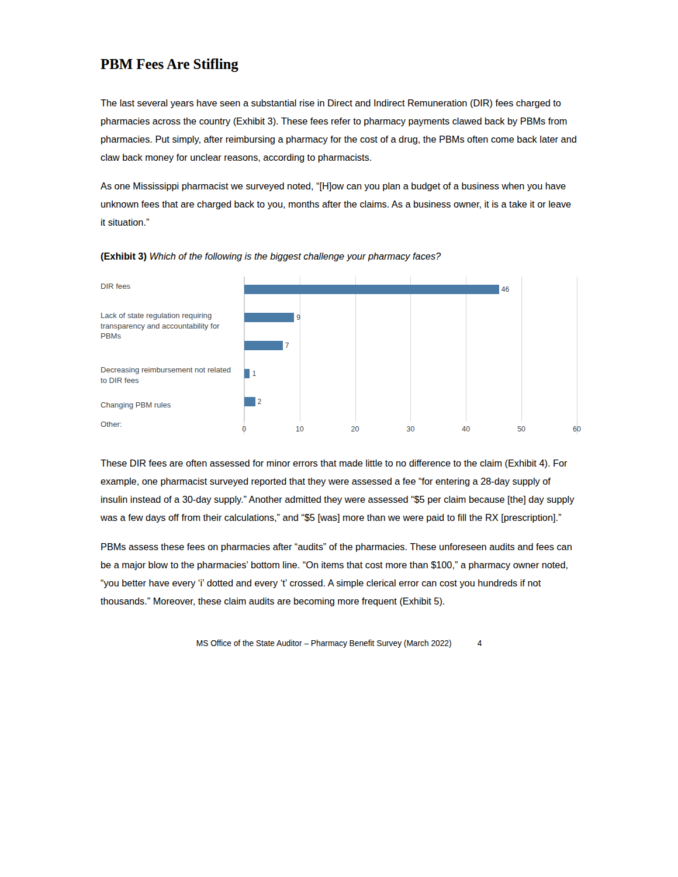PBM Fees Are Stifling
The last several years have seen a substantial rise in Direct and Indirect Remuneration (DIR) fees charged to pharmacies across the country (Exhibit 3). These fees refer to pharmacy payments clawed back by PBMs from pharmacies. Put simply, after reimbursing a pharmacy for the cost of a drug, the PBMs often come back later and claw back money for unclear reasons, according to pharmacists.
As one Mississippi pharmacist we surveyed noted, “[H]ow can you plan a budget of a business when you have unknown fees that are charged back to you, months after the claims. As a business owner, it is a take it or leave it situation.”
(Exhibit 3) Which of the following is the biggest challenge your pharmacy faces?
| DIR fees | 46 9 7 1 2 0 10 20 30 40 50 60 |
| Lack of state regulation requiring transparency and accountability for PBMs |
| Decreasing reimbursement not related to DIR fees |
| Changing PBM rules |
| Other: |
These DIR fees are often assessed for minor errors that made little to no difference to the claim (Exhibit 4). For example, one pharmacist surveyed reported that they were assessed a fee “for entering a 28-day supply of insulin instead of a 30-day supply.” Another admitted they were assessed “$5 per claim because [the] day supply was a few days off from their calculations,” and “$5 [was] more than we were paid to fill the RX [prescription].”
PBMs assess these fees on pharmacies after “audits” of the pharmacies. These unforeseen audits and fees can be a major blow to the pharmacies’ bottom line. “On items that cost more than $100,” a pharmacy owner noted, “you better have every ‘i’ dotted and every ‘t’ crossed. A simple clerical error can cost you hundreds if not thousands.” Moreover, these claim audits are becoming more frequent (Exhibit 5).
MS Office of the State Auditor – Pharmacy Benefit Survey (March 2022)4